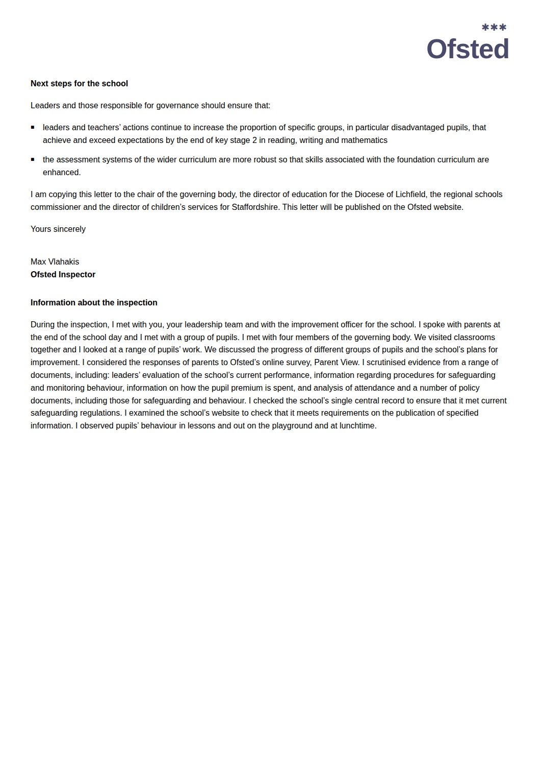✱✱✱
Ofsted
Next steps for the school
Leaders and those responsible for governance should ensure that:
leaders and teachers’ actions continue to increase the proportion of specific groups, in particular disadvantaged pupils, that achieve and exceed expectations by the end of key stage 2 in reading, writing and mathematics
the assessment systems of the wider curriculum are more robust so that skills associated with the foundation curriculum are enhanced.
I am copying this letter to the chair of the governing body, the director of education for the Diocese of Lichfield, the regional schools commissioner and the director of children’s services for Staffordshire. This letter will be published on the Ofsted website.
Yours sincerely
Max Vlahakis
Ofsted Inspector
Information about the inspection
During the inspection, I met with you, your leadership team and with the improvement officer for the school. I spoke with parents at the end of the school day and I met with a group of pupils. I met with four members of the governing body. We visited classrooms together and I looked at a range of pupils’ work. We discussed the progress of different groups of pupils and the school’s plans for improvement. I considered the responses of parents to Ofsted’s online survey, Parent View. I scrutinised evidence from a range of documents, including: leaders’ evaluation of the school’s current performance, information regarding procedures for safeguarding and monitoring behaviour, information on how the pupil premium is spent, and analysis of attendance and a number of policy documents, including those for safeguarding and behaviour. I checked the school’s single central record to ensure that it met current safeguarding regulations. I examined the school’s website to check that it meets requirements on the publication of specified information. I observed pupils’ behaviour in lessons and out on the playground and at lunchtime.